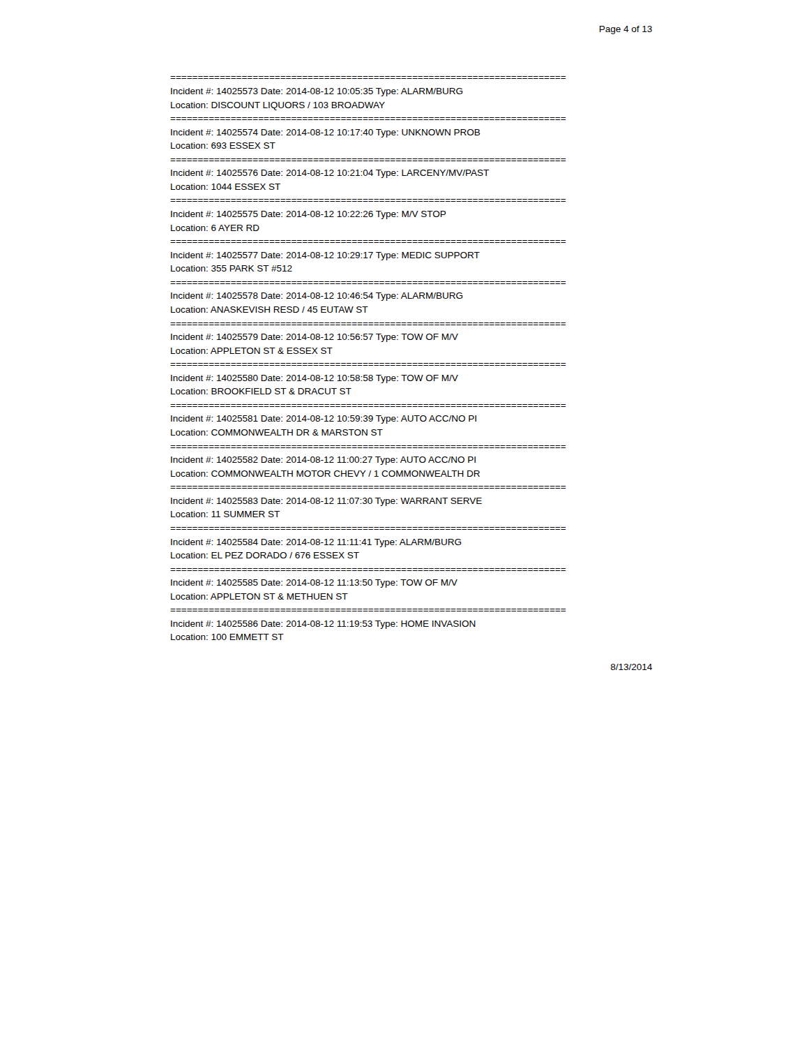Page 4 of 13
========================================================================
Incident #: 14025573 Date: 2014-08-12 10:05:35 Type: ALARM/BURG
Location: DISCOUNT LIQUORS / 103 BROADWAY
========================================================================
Incident #: 14025574 Date: 2014-08-12 10:17:40 Type: UNKNOWN PROB
Location: 693 ESSEX ST
========================================================================
Incident #: 14025576 Date: 2014-08-12 10:21:04 Type: LARCENY/MV/PAST
Location: 1044 ESSEX ST
========================================================================
Incident #: 14025575 Date: 2014-08-12 10:22:26 Type: M/V STOP
Location: 6 AYER RD
========================================================================
Incident #: 14025577 Date: 2014-08-12 10:29:17 Type: MEDIC SUPPORT
Location: 355 PARK ST #512
========================================================================
Incident #: 14025578 Date: 2014-08-12 10:46:54 Type: ALARM/BURG
Location: ANASKEVISH RESD / 45 EUTAW ST
========================================================================
Incident #: 14025579 Date: 2014-08-12 10:56:57 Type: TOW OF M/V
Location: APPLETON ST & ESSEX ST
========================================================================
Incident #: 14025580 Date: 2014-08-12 10:58:58 Type: TOW OF M/V
Location: BROOKFIELD ST & DRACUT ST
========================================================================
Incident #: 14025581 Date: 2014-08-12 10:59:39 Type: AUTO ACC/NO PI
Location: COMMONWEALTH DR & MARSTON ST
========================================================================
Incident #: 14025582 Date: 2014-08-12 11:00:27 Type: AUTO ACC/NO PI
Location: COMMONWEALTH MOTOR CHEVY / 1 COMMONWEALTH DR
========================================================================
Incident #: 14025583 Date: 2014-08-12 11:07:30 Type: WARRANT SERVE
Location: 11 SUMMER ST
========================================================================
Incident #: 14025584 Date: 2014-08-12 11:11:41 Type: ALARM/BURG
Location: EL PEZ DORADO / 676 ESSEX ST
========================================================================
Incident #: 14025585 Date: 2014-08-12 11:13:50 Type: TOW OF M/V
Location: APPLETON ST & METHUEN ST
========================================================================
Incident #: 14025586 Date: 2014-08-12 11:19:53 Type: HOME INVASION
Location: 100 EMMETT ST
8/13/2014